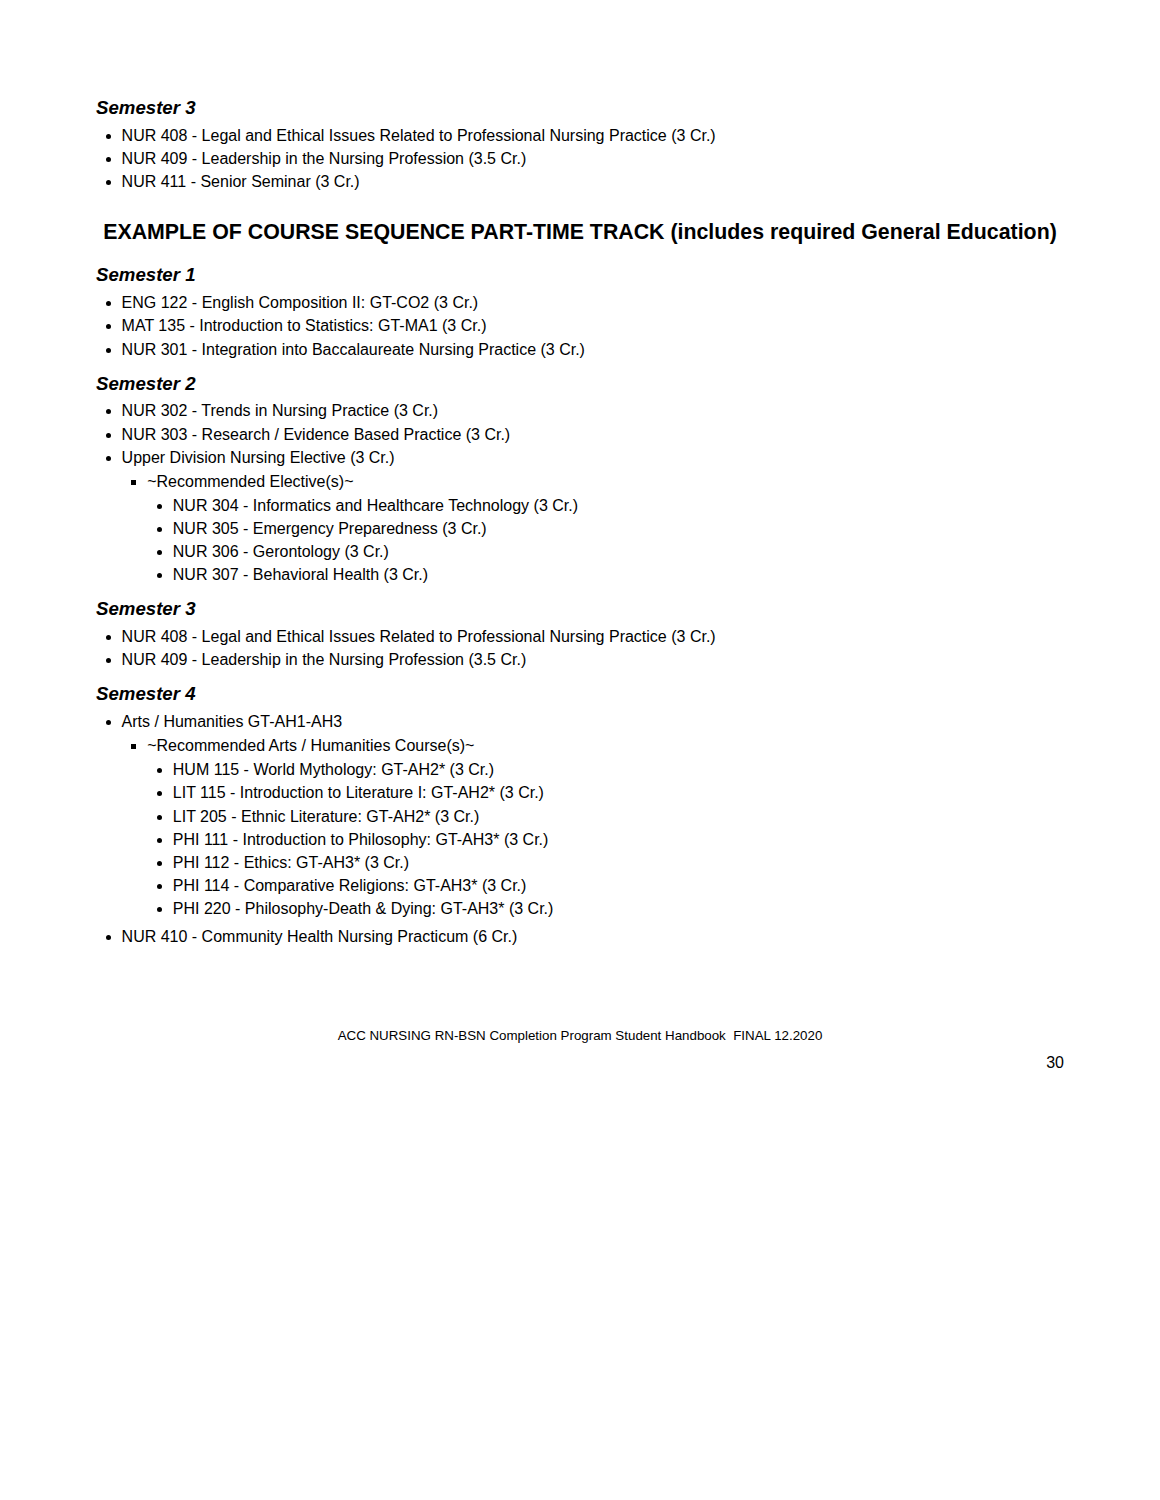Semester 3
NUR 408 - Legal and Ethical Issues Related to Professional Nursing Practice (3 Cr.)
NUR 409 - Leadership in the Nursing Profession (3.5 Cr.)
NUR 411 - Senior Seminar (3 Cr.)
EXAMPLE OF COURSE SEQUENCE PART-TIME TRACK (includes required General Education)
Semester 1
ENG 122 - English Composition II: GT-CO2 (3 Cr.)
MAT 135 - Introduction to Statistics: GT-MA1 (3 Cr.)
NUR 301 - Integration into Baccalaureate Nursing Practice (3 Cr.)
Semester 2
NUR 302 - Trends in Nursing Practice (3 Cr.)
NUR 303 - Research / Evidence Based Practice (3 Cr.)
Upper Division Nursing Elective (3 Cr.)
~Recommended Elective(s)~
NUR 304 - Informatics and Healthcare Technology (3 Cr.)
NUR 305 - Emergency Preparedness (3 Cr.)
NUR 306 - Gerontology (3 Cr.)
NUR 307 - Behavioral Health (3 Cr.)
Semester 3
NUR 408 - Legal and Ethical Issues Related to Professional Nursing Practice (3 Cr.)
NUR 409 - Leadership in the Nursing Profession (3.5 Cr.)
Semester 4
Arts / Humanities GT-AH1-AH3
~Recommended Arts / Humanities Course(s)~
HUM 115 - World Mythology: GT-AH2* (3 Cr.)
LIT 115 - Introduction to Literature I: GT-AH2* (3 Cr.)
LIT 205 - Ethnic Literature: GT-AH2* (3 Cr.)
PHI 111 - Introduction to Philosophy: GT-AH3* (3 Cr.)
PHI 112 - Ethics: GT-AH3* (3 Cr.)
PHI 114 - Comparative Religions: GT-AH3* (3 Cr.)
PHI 220 - Philosophy-Death & Dying: GT-AH3* (3 Cr.)
NUR 410 - Community Health Nursing Practicum (6 Cr.)
ACC NURSING RN-BSN Completion Program Student Handbook FINAL 12.2020
30